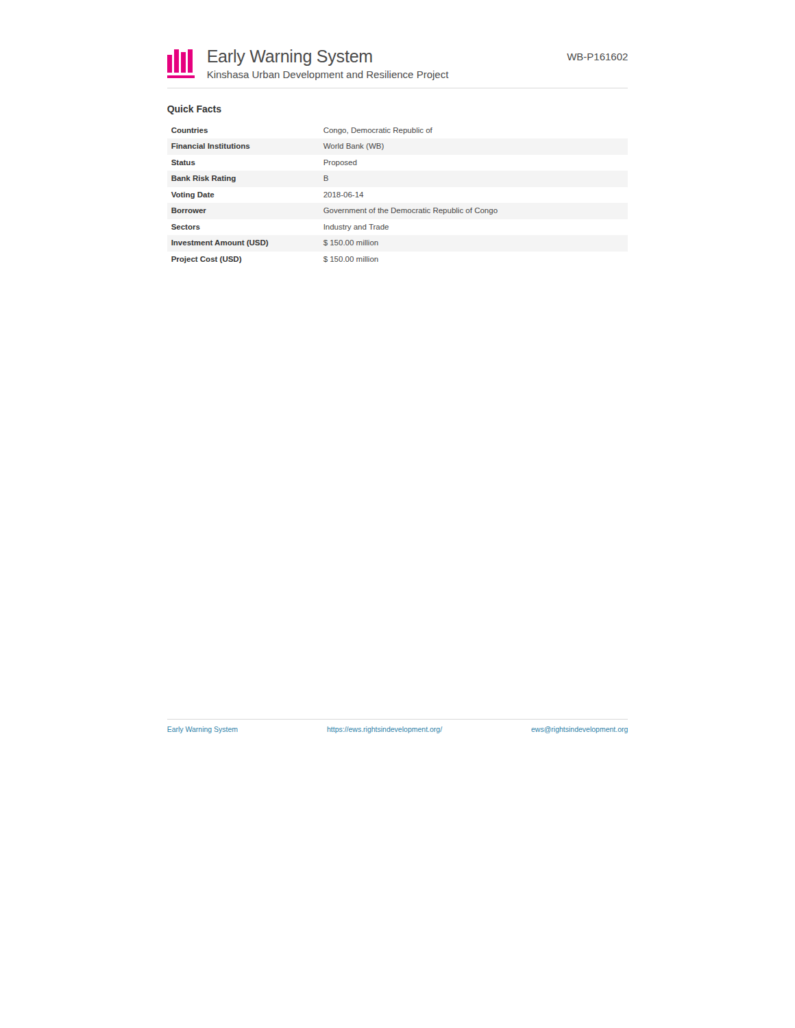Early Warning System
Kinshasa Urban Development and Resilience Project
WB-P161602
Quick Facts
| Countries | Congo, Democratic Republic of |
| Financial Institutions | World Bank (WB) |
| Status | Proposed |
| Bank Risk Rating | B |
| Voting Date | 2018-06-14 |
| Borrower | Government of the Democratic Republic of Congo |
| Sectors | Industry and Trade |
| Investment Amount (USD) | $ 150.00 million |
| Project Cost (USD) | $ 150.00 million |
Early Warning System
https://ews.rightsindevelopment.org/
ews@rightsindevelopment.org